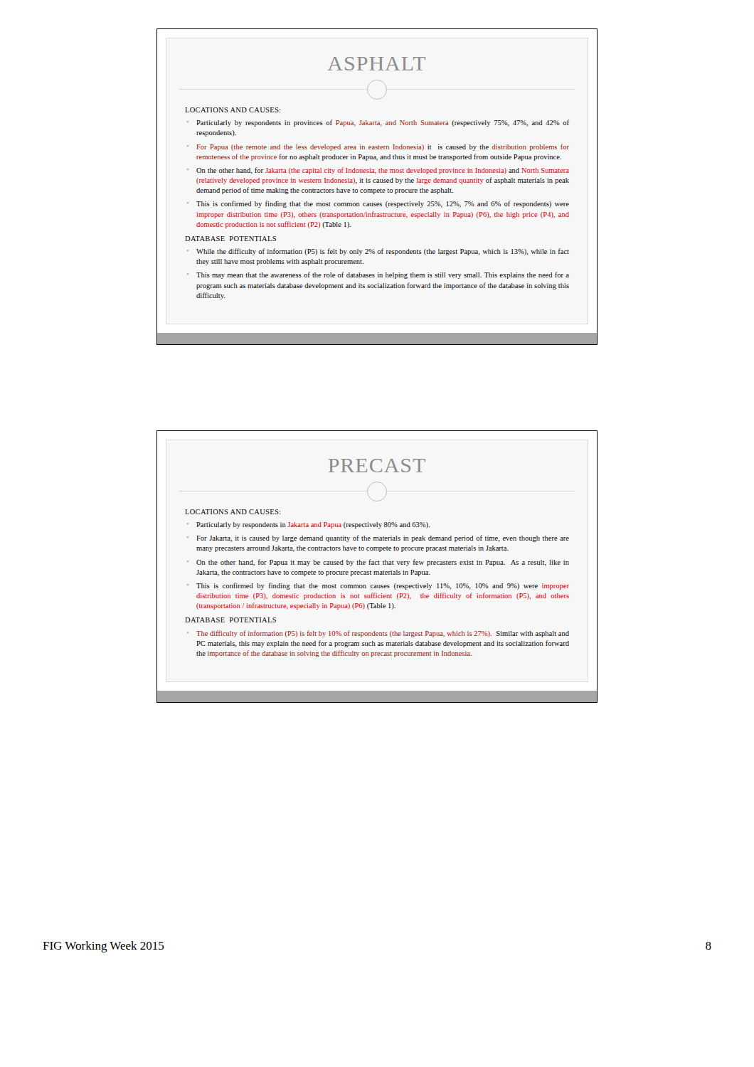ASPHALT
LOCATIONS AND CAUSES:
Particularly by respondents in provinces of Papua, Jakarta, and North Sumatera (respectively 75%, 47%, and 42% of respondents).
For Papua (the remote and the less developed area in eastern Indonesia) it is caused by the distribution problems for remoteness of the province for no asphalt producer in Papua, and thus it must be transported from outside Papua province.
On the other hand, for Jakarta (the capital city of Indonesia, the most developed province in Indonesia) and North Sumatera (relatively developed province in western Indonesia), it is caused by the large demand quantity of asphalt materials in peak demand period of time making the contractors have to compete to procure the asphalt.
This is confirmed by finding that the most common causes (respectively 25%, 12%, 7% and 6% of respondents) were improper distribution time (P3), others (transportation/infrastructure, especially in Papua) (P6), the high price (P4), and domestic production is not sufficient (P2) (Table 1).
DATABASE POTENTIALS
While the difficulty of information (P5) is felt by only 2% of respondents (the largest Papua, which is 13%), while in fact they still have most problems with asphalt procurement.
This may mean that the awareness of the role of databases in helping them is still very small. This explains the need for a program such as materials database development and its socialization forward the importance of the database in solving this difficulty.
PRECAST
LOCATIONS AND CAUSES:
Particularly by respondents in Jakarta and Papua (respectively 80% and 63%).
For Jakarta, it is caused by large demand quantity of the materials in peak demand period of time, even though there are many precasters arround Jakarta, the contractors have to compete to procure pracast materials in Jakarta.
On the other hand, for Papua it may be caused by the fact that very few precasters exist in Papua. As a result, like in Jakarta, the contractors have to compete to procure precast materials in Papua.
This is confirmed by finding that the most common causes (respectively 11%, 10%, 10% and 9%) were improper distribution time (P3), domestic production is not sufficient (P2), the difficulty of information (P5), and others (transportation / infrastructure, especially in Papua) (P6) (Table 1).
DATABASE POTENTIALS
The difficulty of information (P5) is felt by 10% of respondents (the largest Papua, which is 27%). Similar with asphalt and PC materials, this may explain the need for a program such as materials database development and its socialization forward the importance of the database in solving the difficulty on precast procurement in Indonesia.
FIG Working Week 2015 8